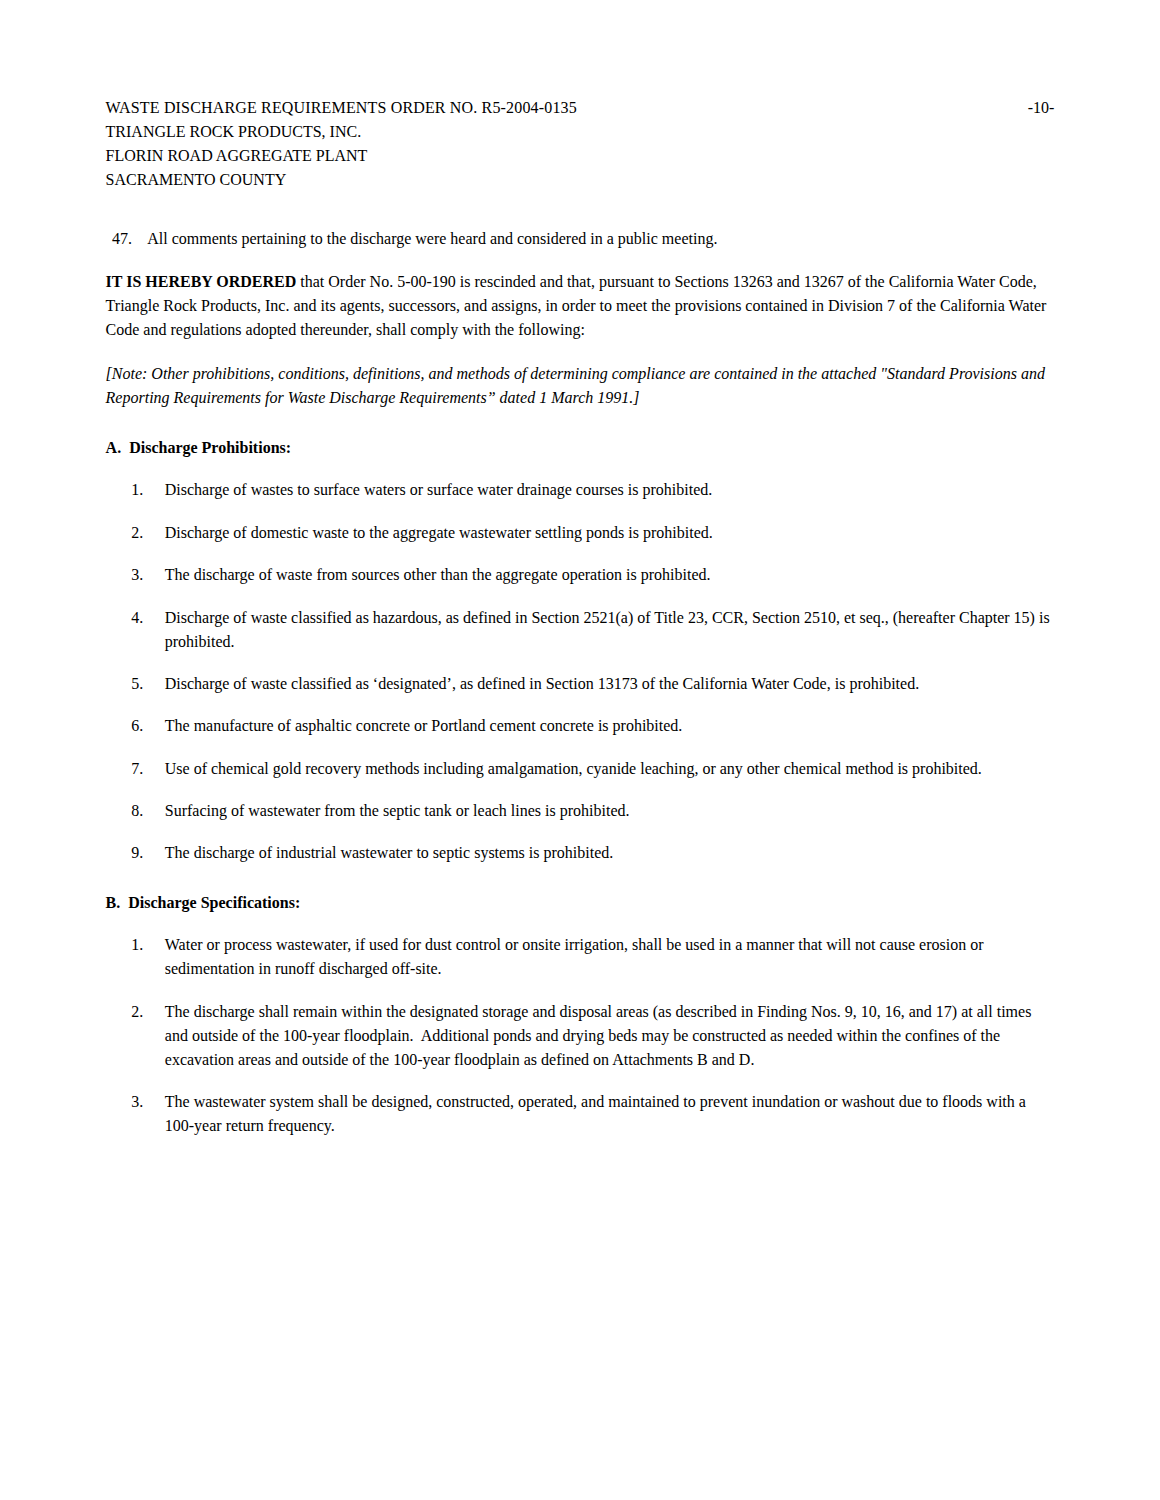Waste Discharge Requirements Order No. R5-2004-0135 -10-
Triangle Rock Products, Inc.
Florin Road Aggregate Plant
Sacramento County
47.
All comments pertaining to the discharge were heard and considered in a public meeting.
IT IS HEREBY ORDERED that Order No. 5-00-190 is rescinded and that, pursuant to Sections 13263 and 13267 of the California Water Code, Triangle Rock Products, Inc. and its agents, successors, and assigns, in order to meet the provisions contained in Division 7 of the California Water Code and regulations adopted thereunder, shall comply with the following:
[Note: Other prohibitions, conditions, definitions, and methods of determining compliance are contained in the attached "Standard Provisions and Reporting Requirements for Waste Discharge Requirements” dated 1 March 1991.]
A. Discharge Prohibitions:
1.
Discharge of wastes to surface waters or surface water drainage courses is prohibited.
2.
Discharge of domestic waste to the aggregate wastewater settling ponds is prohibited.
3.
The discharge of waste from sources other than the aggregate operation is prohibited.
4.
Discharge of waste classified as hazardous, as defined in Section 2521(a) of Title 23, CCR, Section 2510, et seq., (hereafter Chapter 15) is prohibited.
5.
Discharge of waste classified as ‘designated’, as defined in Section 13173 of the California Water Code, is prohibited.
6.
The manufacture of asphaltic concrete or Portland cement concrete is prohibited.
7.
Use of chemical gold recovery methods including amalgamation, cyanide leaching, or any other chemical method is prohibited.
8.
Surfacing of wastewater from the septic tank or leach lines is prohibited.
9.
The discharge of industrial wastewater to septic systems is prohibited.
B. Discharge Specifications:
1.
Water or process wastewater, if used for dust control or onsite irrigation, shall be used in a manner that will not cause erosion or sedimentation in runoff discharged off-site.
2.
The discharge shall remain within the designated storage and disposal areas (as described in Finding Nos. 9, 10, 16, and 17) at all times and outside of the 100-year floodplain. Additional ponds and drying beds may be constructed as needed within the confines of the excavation areas and outside of the 100-year floodplain as defined on Attachments B and D.
3.
The wastewater system shall be designed, constructed, operated, and maintained to prevent inundation or washout due to floods with a 100-year return frequency.